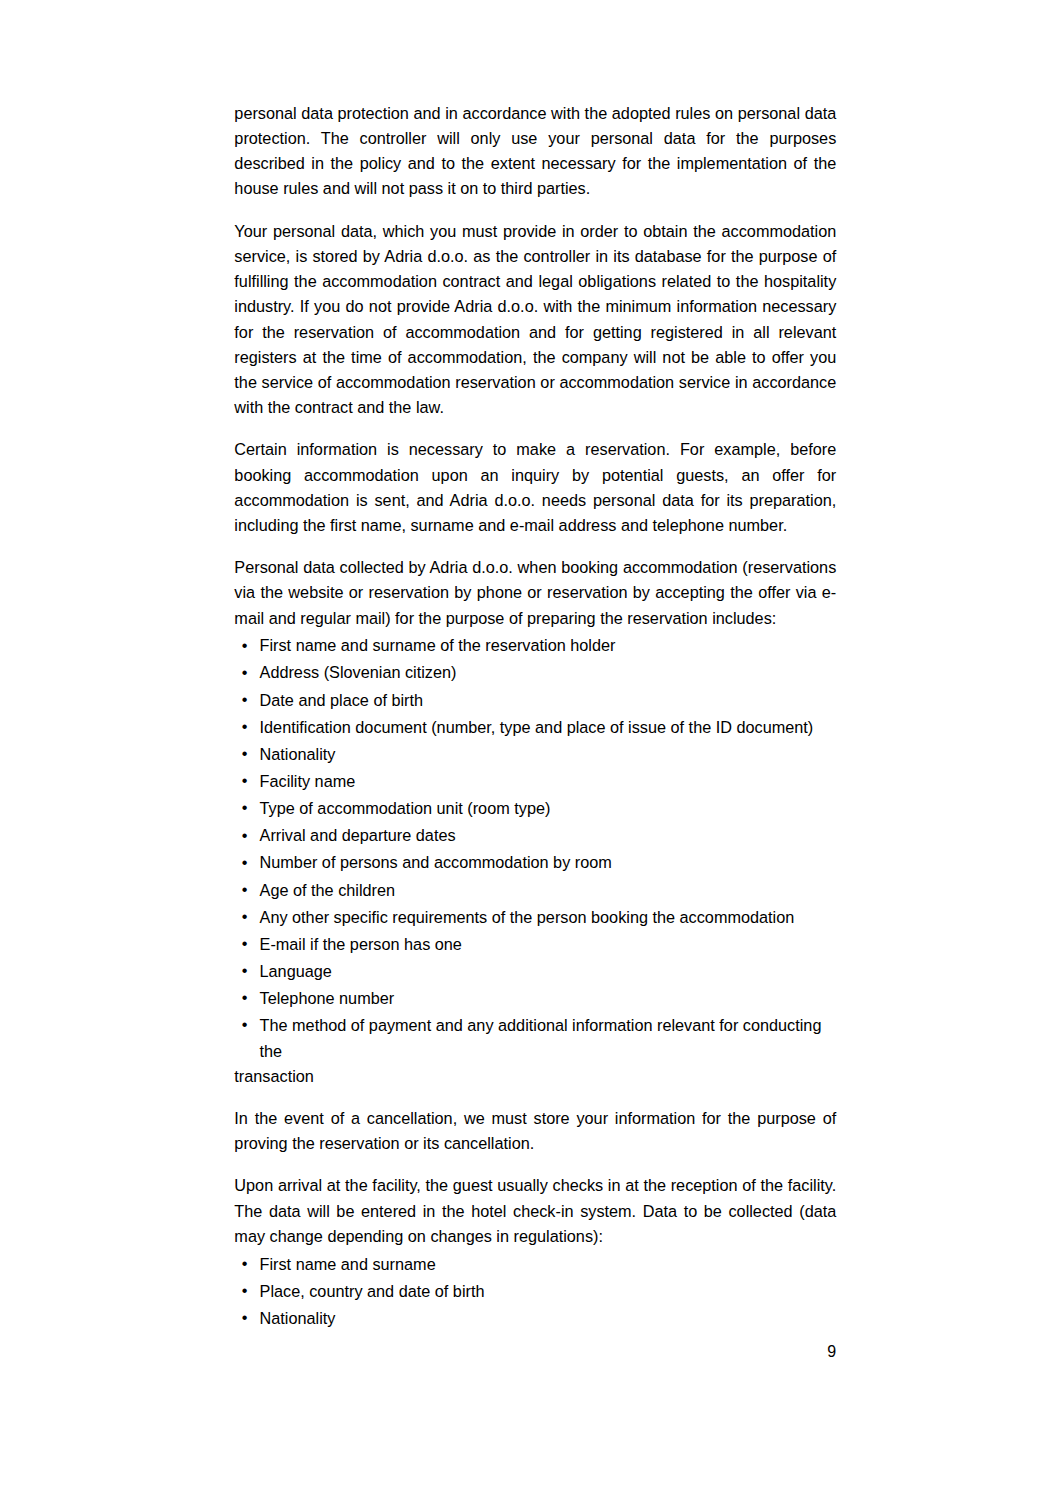personal data protection and in accordance with the adopted rules on personal data protection. The controller will only use your personal data for the purposes described in the policy and to the extent necessary for the implementation of the house rules and will not pass it on to third parties.
Your personal data, which you must provide in order to obtain the accommodation service, is stored by Adria d.o.o. as the controller in its database for the purpose of fulfilling the accommodation contract and legal obligations related to the hospitality industry. If you do not provide Adria d.o.o. with the minimum information necessary for the reservation of accommodation and for getting registered in all relevant registers at the time of accommodation, the company will not be able to offer you the service of accommodation reservation or accommodation service in accordance with the contract and the law.
Certain information is necessary to make a reservation. For example, before booking accommodation upon an inquiry by potential guests, an offer for accommodation is sent, and Adria d.o.o. needs personal data for its preparation, including the first name, surname and e-mail address and telephone number.
Personal data collected by Adria d.o.o. when booking accommodation (reservations via the website or reservation by phone or reservation by accepting the offer via e-mail and regular mail) for the purpose of preparing the reservation includes:
First name and surname of the reservation holder
Address (Slovenian citizen)
Date and place of birth
Identification document (number, type and place of issue of the ID document)
Nationality
Facility name
Type of accommodation unit (room type)
Arrival and departure dates
Number of persons and accommodation by room
Age of the children
Any other specific requirements of the person booking the accommodation
E-mail if the person has one
Language
Telephone number
The method of payment and any additional information relevant for conducting thetransaction
In the event of a cancellation, we must store your information for the purpose of proving the reservation or its cancellation.
Upon arrival at the facility, the guest usually checks in at the reception of the facility. The data will be entered in the hotel check-in system. Data to be collected (data may change depending on changes in regulations):
First name and surname
Place, country and date of birth
Nationality
9